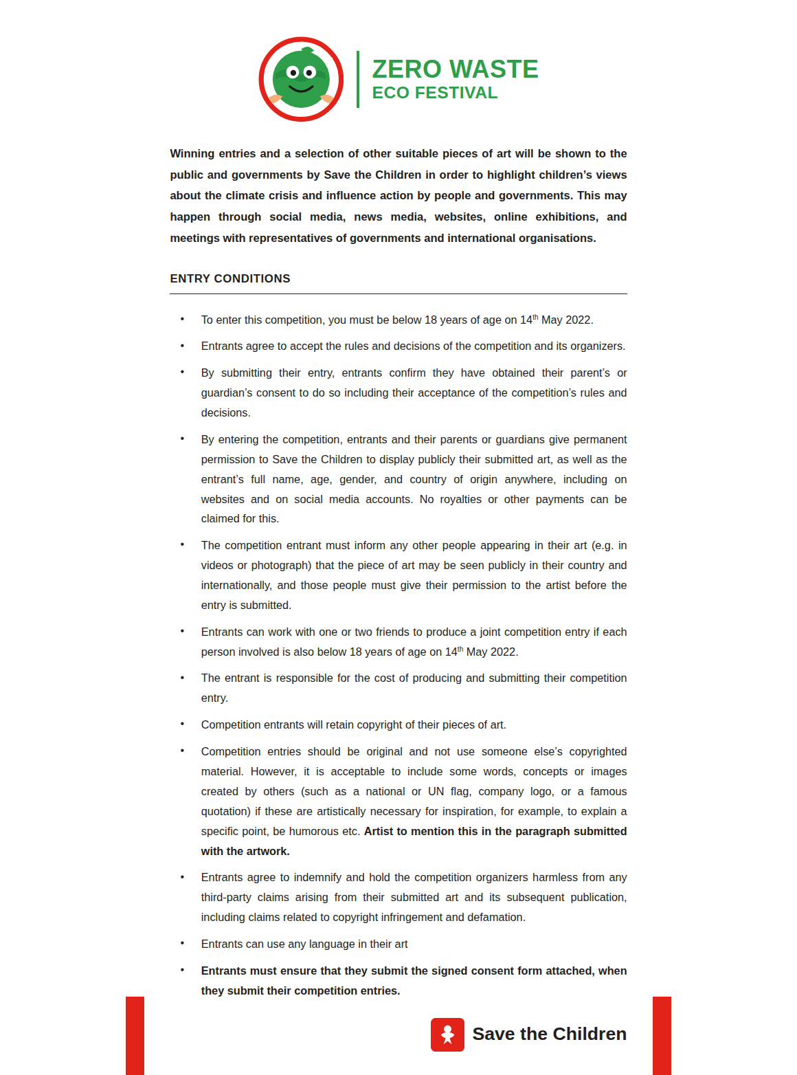Zero-Waste Eco Festival SAVE THE CHILDREN
ZERO WASTE ECO FESTIVAL
Winning entries and a selection of other suitable pieces of art will be shown to the public and governments by Save the Children in order to highlight children’s views about the climate crisis and influence action by people and governments. This may happen through social media, news media, websites, online exhibitions, and meetings with representatives of governments and international organisations.
ENTRY CONDITIONS
To enter this competition, you must be below 18 years of age on 14th May 2022.
Entrants agree to accept the rules and decisions of the competition and its organizers.
By submitting their entry, entrants confirm they have obtained their parent’s or guardian’s consent to do so including their acceptance of the competition’s rules and decisions.
By entering the competition, entrants and their parents or guardians give permanent permission to Save the Children to display publicly their submitted art, as well as the entrant’s full name, age, gender, and country of origin anywhere, including on websites and on social media accounts. No royalties or other payments can be claimed for this.
The competition entrant must inform any other people appearing in their art (e.g. in videos or photograph) that the piece of art may be seen publicly in their country and internationally, and those people must give their permission to the artist before the entry is submitted.
Entrants can work with one or two friends to produce a joint competition entry if each person involved is also below 18 years of age on 14th May 2022.
The entrant is responsible for the cost of producing and submitting their competition entry.
Competition entrants will retain copyright of their pieces of art.
Competition entries should be original and not use someone else’s copyrighted material. However, it is acceptable to include some words, concepts or images created by others (such as a national or UN flag, company logo, or a famous quotation) if these are artistically necessary for inspiration, for example, to explain a specific point, be humorous etc. Artist to mention this in the paragraph submitted with the artwork.
Entrants agree to indemnify and hold the competition organizers harmless from any third-party claims arising from their submitted art and its subsequent publication, including claims related to copyright infringement and defamation.
Entrants can use any language in their art
Entrants must ensure that they submit the signed consent form attached, when they submit their competition entries.
Save the Children